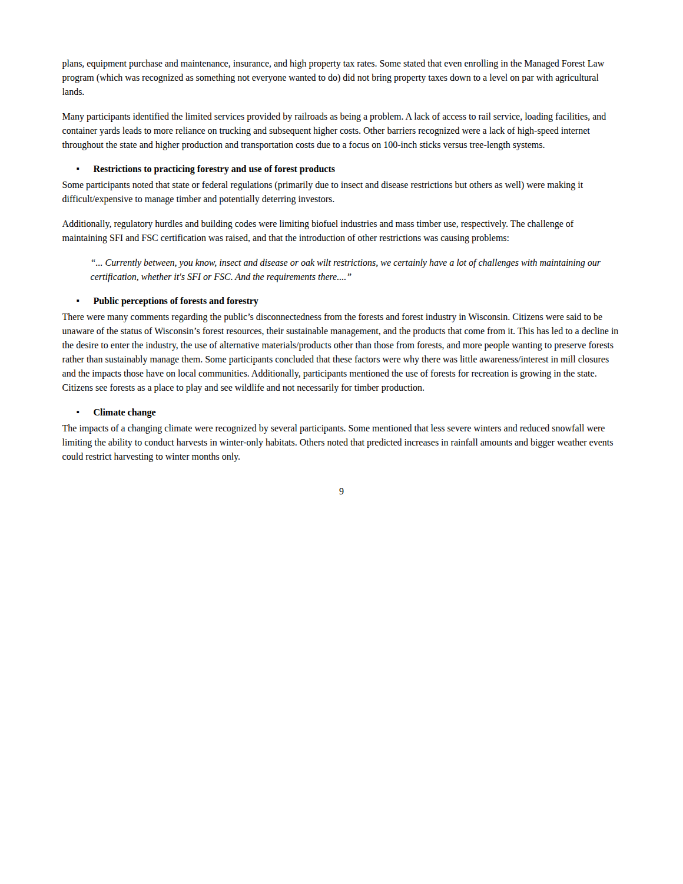plans, equipment purchase and maintenance, insurance, and high property tax rates. Some stated that even enrolling in the Managed Forest Law program (which was recognized as something not everyone wanted to do) did not bring property taxes down to a level on par with agricultural lands.
Many participants identified the limited services provided by railroads as being a problem. A lack of access to rail service, loading facilities, and container yards leads to more reliance on trucking and subsequent higher costs. Other barriers recognized were a lack of high-speed internet throughout the state and higher production and transportation costs due to a focus on 100-inch sticks versus tree-length systems.
Restrictions to practicing forestry and use of forest products
Some participants noted that state or federal regulations (primarily due to insect and disease restrictions but others as well) were making it difficult/expensive to manage timber and potentially deterring investors.
Additionally, regulatory hurdles and building codes were limiting biofuel industries and mass timber use, respectively. The challenge of maintaining SFI and FSC certification was raised, and that the introduction of other restrictions was causing problems:
“... Currently between, you know, insect and disease or oak wilt restrictions, we certainly have a lot of challenges with maintaining our certification, whether it's SFI or FSC. And the requirements there....”
Public perceptions of forests and forestry
There were many comments regarding the public’s disconnectedness from the forests and forest industry in Wisconsin. Citizens were said to be unaware of the status of Wisconsin’s forest resources, their sustainable management, and the products that come from it. This has led to a decline in the desire to enter the industry, the use of alternative materials/products other than those from forests, and more people wanting to preserve forests rather than sustainably manage them. Some participants concluded that these factors were why there was little awareness/interest in mill closures and the impacts those have on local communities. Additionally, participants mentioned the use of forests for recreation is growing in the state. Citizens see forests as a place to play and see wildlife and not necessarily for timber production.
Climate change
The impacts of a changing climate were recognized by several participants. Some mentioned that less severe winters and reduced snowfall were limiting the ability to conduct harvests in winter-only habitats. Others noted that predicted increases in rainfall amounts and bigger weather events could restrict harvesting to winter months only.
9